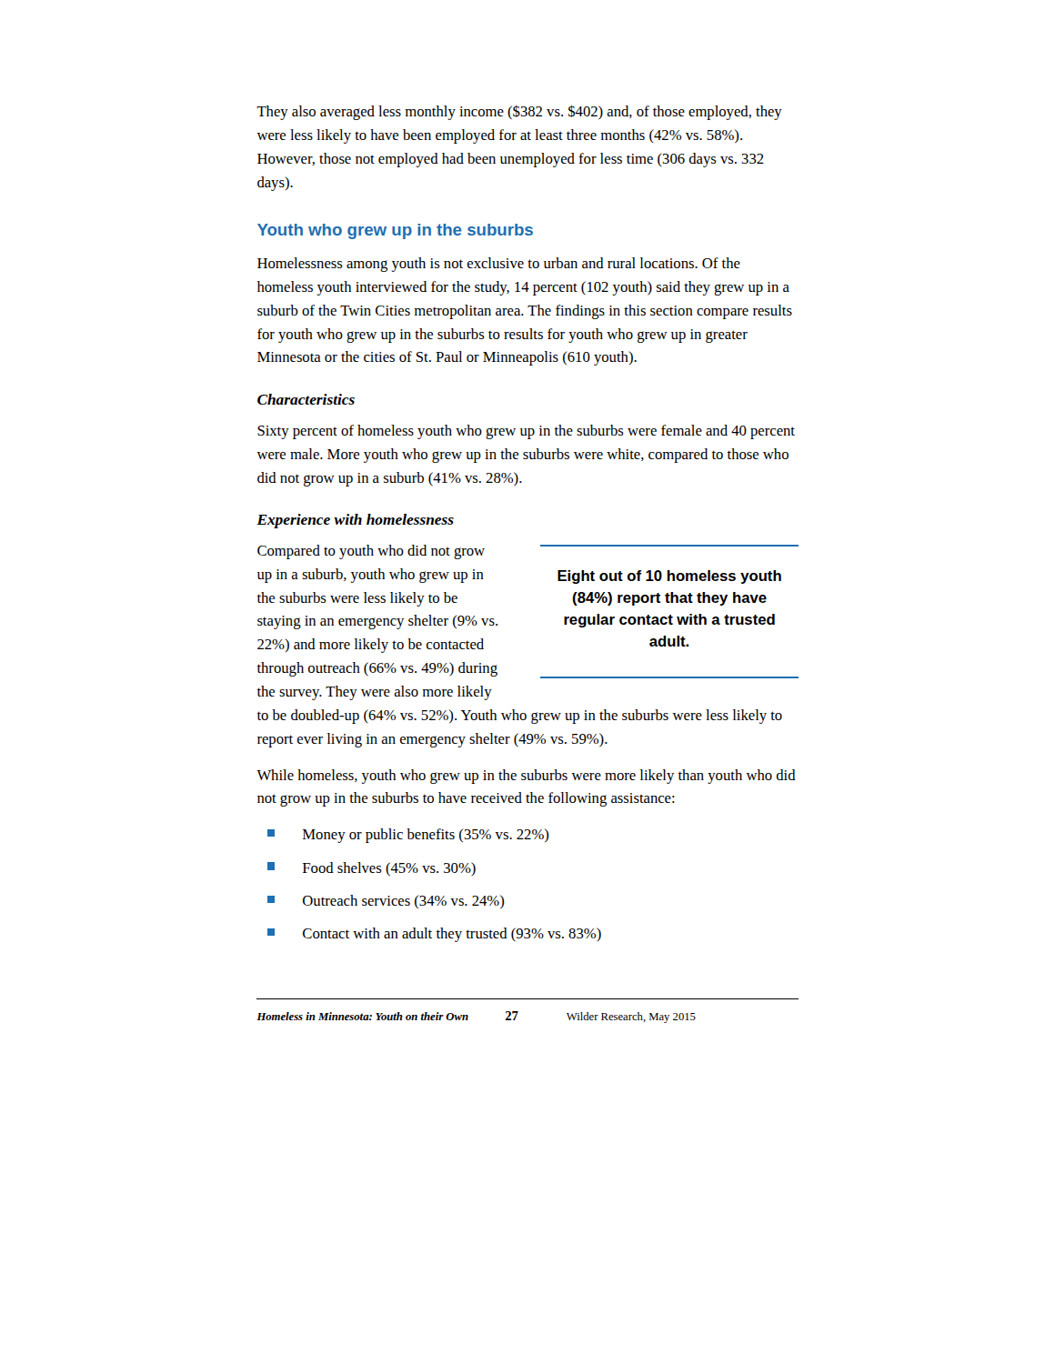They also averaged less monthly income ($382 vs. $402) and, of those employed, they were less likely to have been employed for at least three months (42% vs. 58%). However, those not employed had been unemployed for less time (306 days vs. 332 days).
Youth who grew up in the suburbs
Homelessness among youth is not exclusive to urban and rural locations. Of the homeless youth interviewed for the study, 14 percent (102 youth) said they grew up in a suburb of the Twin Cities metropolitan area. The findings in this section compare results for youth who grew up in the suburbs to results for youth who grew up in greater Minnesota or the cities of St. Paul or Minneapolis (610 youth).
Characteristics
Sixty percent of homeless youth who grew up in the suburbs were female and 40 percent were male. More youth who grew up in the suburbs were white, compared to those who did not grow up in a suburb (41% vs. 28%).
Experience with homelessness
Eight out of 10 homeless youth (84%) report that they have regular contact with a trusted adult.
Compared to youth who did not grow up in a suburb, youth who grew up in the suburbs were less likely to be staying in an emergency shelter (9% vs. 22%) and more likely to be contacted through outreach (66% vs. 49%) during the survey. They were also more likely to be doubled-up (64% vs. 52%). Youth who grew up in the suburbs were less likely to report ever living in an emergency shelter (49% vs. 59%).
While homeless, youth who grew up in the suburbs were more likely than youth who did not grow up in the suburbs to have received the following assistance:
Money or public benefits (35% vs. 22%)
Food shelves (45% vs. 30%)
Outreach services (34% vs. 24%)
Contact with an adult they trusted (93% vs. 83%)
Homeless in Minnesota: Youth on their Own 27 Wilder Research, May 2015